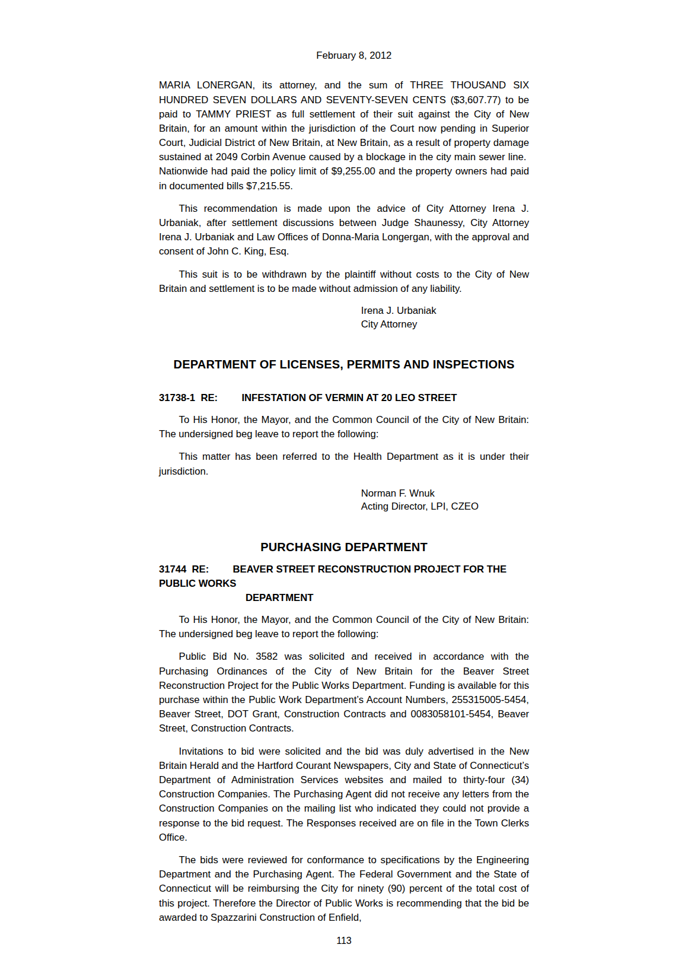February 8, 2012
MARIA LONERGAN, its attorney, and the sum of THREE THOUSAND SIX HUNDRED SEVEN DOLLARS AND SEVENTY-SEVEN CENTS ($3,607.77) to be paid to TAMMY PRIEST as full settlement of their suit against the City of New Britain, for an amount within the jurisdiction of the Court now pending in Superior Court, Judicial District of New Britain, at New Britain, as a result of property damage sustained at 2049 Corbin Avenue caused by a blockage in the city main sewer line. Nationwide had paid the policy limit of $9,255.00 and the property owners had paid in documented bills $7,215.55.
This recommendation is made upon the advice of City Attorney Irena J. Urbaniak, after settlement discussions between Judge Shaunessy, City Attorney Irena J. Urbaniak and Law Offices of Donna-Maria Longergan, with the approval and consent of John C. King, Esq.
This suit is to be withdrawn by the plaintiff without costs to the City of New Britain and settlement is to be made without admission of any liability.
Irena J. Urbaniak City Attorney
DEPARTMENT OF LICENSES, PERMITS AND INSPECTIONS
31738-1 RE: INFESTATION OF VERMIN AT 20 LEO STREET
To His Honor, the Mayor, and the Common Council of the City of New Britain: The undersigned beg leave to report the following:
This matter has been referred to the Health Department as it is under their jurisdiction.
Norman F. Wnuk Acting Director, LPI, CZEO
PURCHASING DEPARTMENT
31744 RE: BEAVER STREET RECONSTRUCTION PROJECT FOR THE PUBLIC WORKSDEPARTMENT
To His Honor, the Mayor, and the Common Council of the City of New Britain: The undersigned beg leave to report the following:
Public Bid No. 3582 was solicited and received in accordance with the Purchasing Ordinances of the City of New Britain for the Beaver Street Reconstruction Project for the Public Works Department. Funding is available for this purchase within the Public Work Department’s Account Numbers, 255315005-5454, Beaver Street, DOT Grant, Construction Contracts and 0083058101-5454, Beaver Street, Construction Contracts.
Invitations to bid were solicited and the bid was duly advertised in the New Britain Herald and the Hartford Courant Newspapers, City and State of Connecticut’s Department of Administration Services websites and mailed to thirty-four (34) Construction Companies. The Purchasing Agent did not receive any letters from the Construction Companies on the mailing list who indicated they could not provide a response to the bid request. The Responses received are on file in the Town Clerks Office.
The bids were reviewed for conformance to specifications by the Engineering Department and the Purchasing Agent. The Federal Government and the State of Connecticut will be reimbursing the City for ninety (90) percent of the total cost of this project. Therefore the Director of Public Works is recommending that the bid be awarded to Spazzarini Construction of Enfield,
113